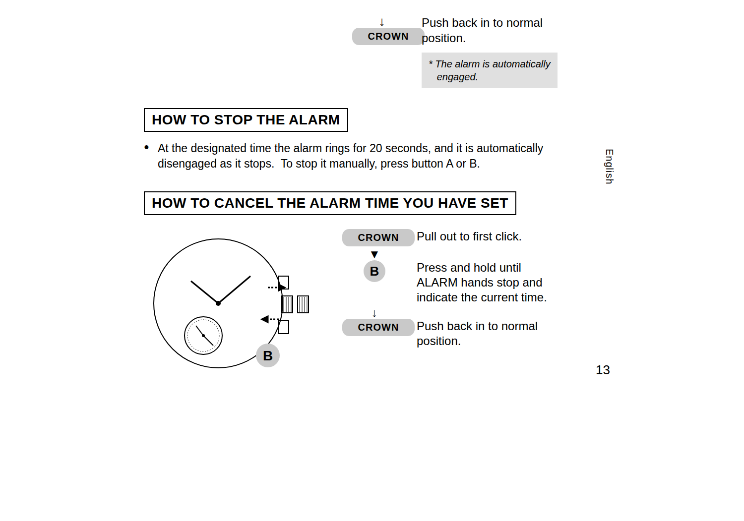English
↓
CROWN
Push back in to normal
position.
* The alarm is automatically
engaged.
HOW TO STOP THE ALARM
At the designated time the alarm rings for 20 seconds, and it is automatically disengaged as it stops. To stop it manually, press button A or B.
HOW TO CANCEL THE ALARM TIME YOU HAVE SET
B
CROWN
Pull out to first click.
▼
B
Press and hold until
ALARM hands stop and
indicate the current time.
↓
CROWN
Push back in to normal
position.
13